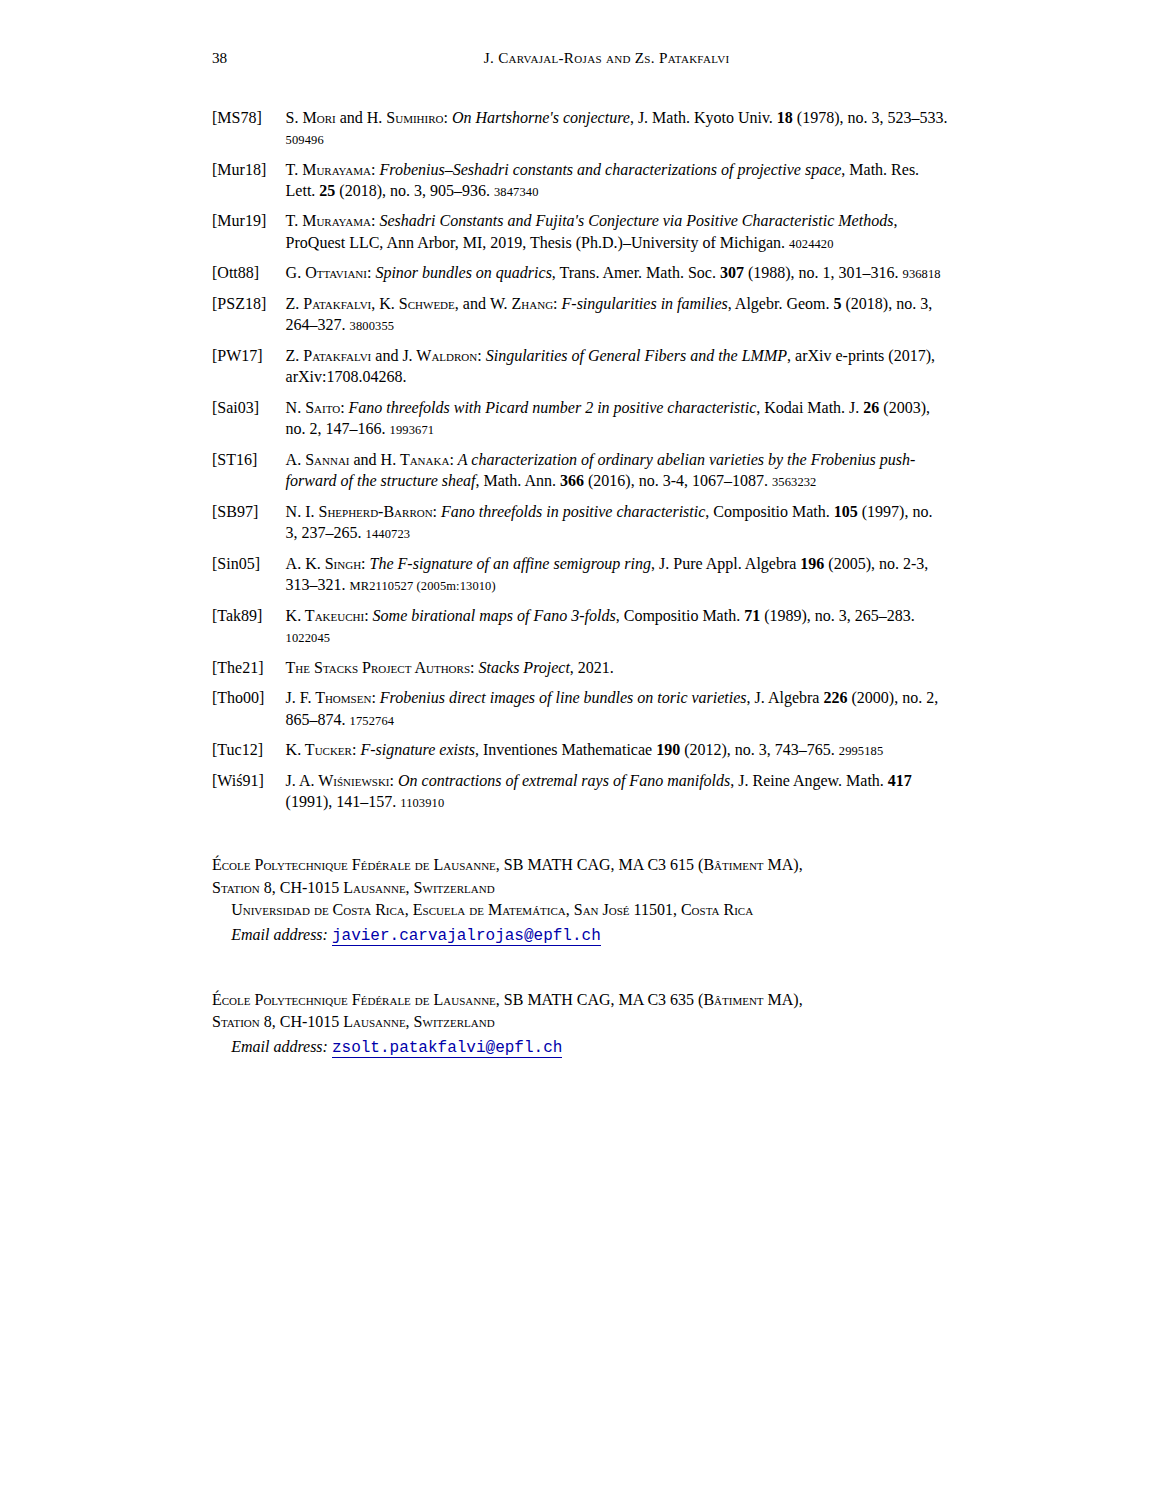38 J. Carvajal-Rojas and Zs. Patakfalvi
[MS78]
S. Mori and H. Sumihiro: On Hartshorne's conjecture, J. Math. Kyoto Univ. 18 (1978), no. 3, 523–533. 509496
[Mur18]
T. Murayama: Frobenius–Seshadri constants and characterizations of projective space, Math. Res. Lett. 25 (2018), no. 3, 905–936. 3847340
[Mur19]
T. Murayama: Seshadri Constants and Fujita's Conjecture via Positive Characteristic Methods, ProQuest LLC, Ann Arbor, MI, 2019, Thesis (Ph.D.)–University of Michigan. 4024420
[Ott88]
G. Ottaviani: Spinor bundles on quadrics, Trans. Amer. Math. Soc. 307 (1988), no. 1, 301–316. 936818
[PSZ18]
Z. Patakfalvi, K. Schwede, and W. Zhang: F-singularities in families, Algebr. Geom. 5 (2018), no. 3, 264–327. 3800355
[PW17]
Z. Patakfalvi and J. Waldron: Singularities of General Fibers and the LMMP, arXiv e-prints (2017), arXiv:1708.04268.
[Sai03]
N. Saito: Fano threefolds with Picard number 2 in positive characteristic, Kodai Math. J. 26 (2003), no. 2, 147–166. 1993671
[ST16]
A. Sannai and H. Tanaka: A characterization of ordinary abelian varieties by the Frobenius push-forward of the structure sheaf, Math. Ann. 366 (2016), no. 3-4, 1067–1087. 3563232
[SB97]
N. I. Shepherd-Barron: Fano threefolds in positive characteristic, Compositio Math. 105 (1997), no. 3, 237–265. 1440723
[Sin05]
A. K. Singh: The F-signature of an affine semigroup ring, J. Pure Appl. Algebra 196 (2005), no. 2-3, 313–321. MR2110527 (2005m:13010)
[Tak89]
K. Takeuchi: Some birational maps of Fano 3-folds, Compositio Math. 71 (1989), no. 3, 265–283. 1022045
[The21]
The Stacks Project Authors: Stacks Project, 2021.
[Tho00]
J. F. Thomsen: Frobenius direct images of line bundles on toric varieties, J. Algebra 226 (2000), no. 2, 865–874. 1752764
[Tuc12]
K. Tucker: F-signature exists, Inventiones Mathematicae 190 (2012), no. 3, 743–765. 2995185
[Wiś91]
J. A. Wiśniewski: On contractions of extremal rays of Fano manifolds, J. Reine Angew. Math. 417 (1991), 141–157. 1103910
École Polytechnique Fédérale de Lausanne, SB MATH CAG, MA C3 615 (Bâtiment MA), Station 8, CH-1015 Lausanne, Switzerland Universidad de Costa Rica, Escuela de Matemática, San José 11501, Costa Rica Email address: javier.carvajalrojas@epfl.ch École Polytechnique Fédérale de Lausanne, SB MATH CAG, MA C3 635 (Bâtiment MA), Station 8, CH-1015 Lausanne, Switzerland Email address: zsolt.patakfalvi@epfl.ch